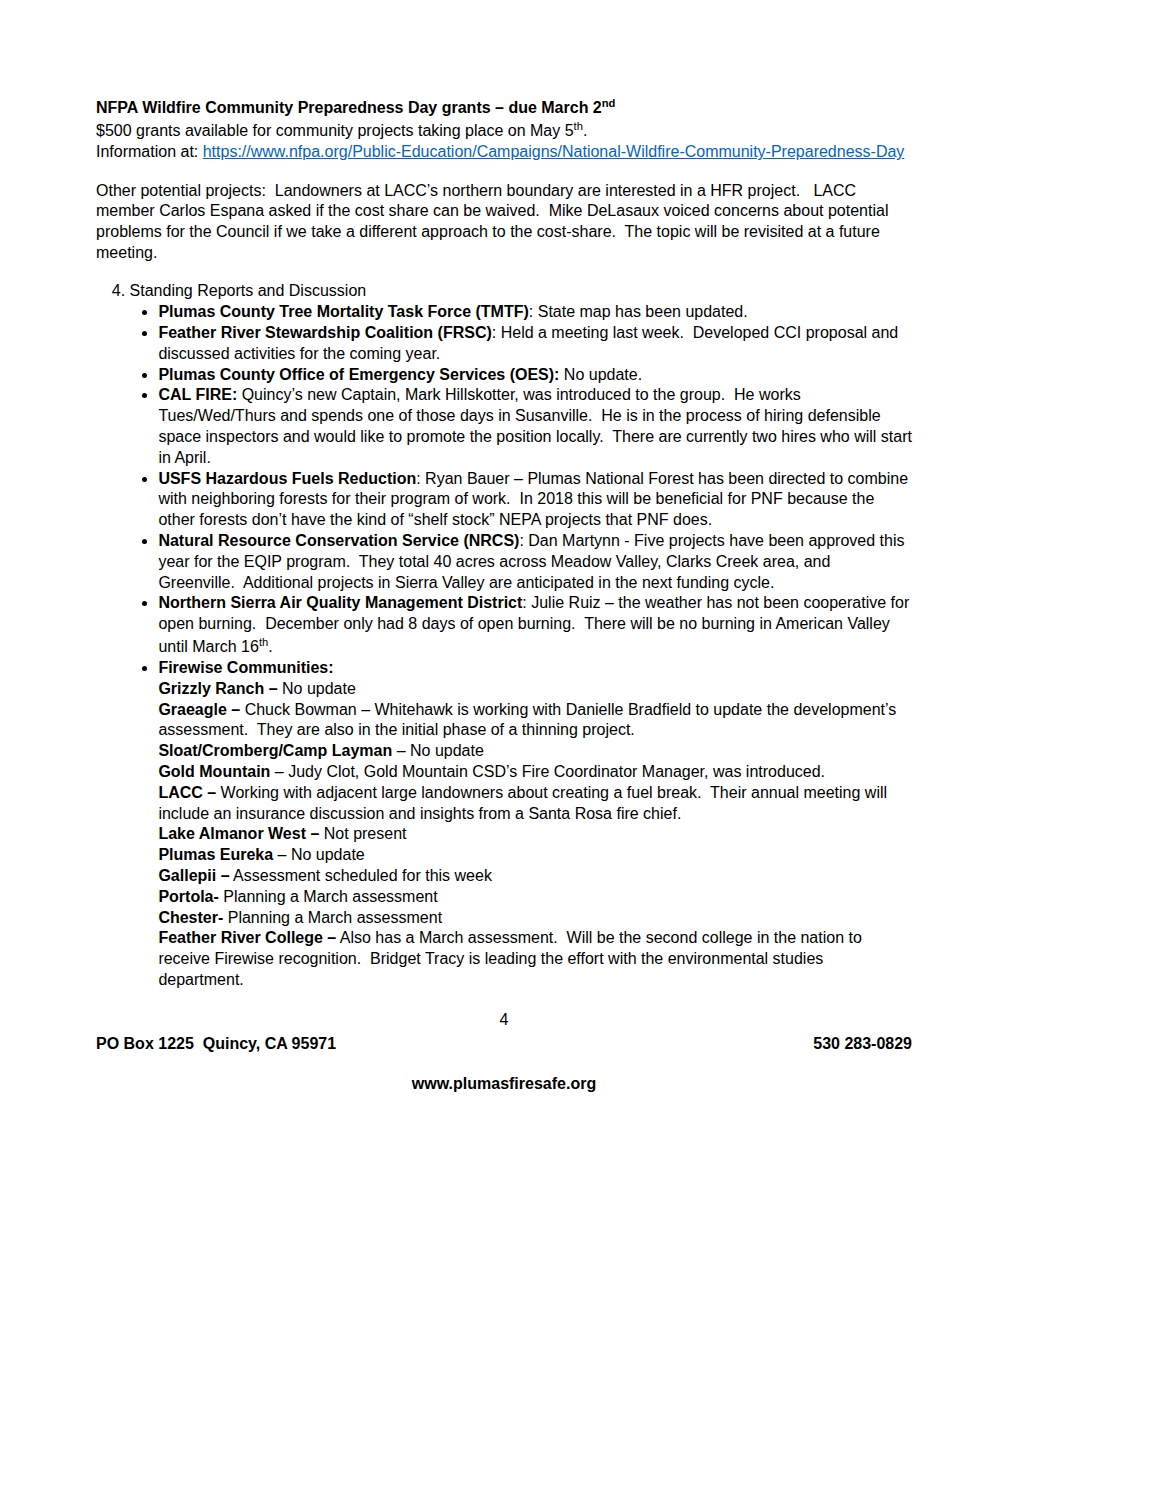NFPA Wildfire Community Preparedness Day grants – due March 2nd
$500 grants available for community projects taking place on May 5th.
Information at: https://www.nfpa.org/Public-Education/Campaigns/National-Wildfire-Community-Preparedness-Day
Other potential projects: Landowners at LACC’s northern boundary are interested in a HFR project. LACC member Carlos Espana asked if the cost share can be waived. Mike DeLasaux voiced concerns about potential problems for the Council if we take a different approach to the cost-share. The topic will be revisited at a future meeting.
Standing Reports and Discussion
Plumas County Tree Mortality Task Force (TMTF): State map has been updated.
Feather River Stewardship Coalition (FRSC): Held a meeting last week. Developed CCI proposal and discussed activities for the coming year.
Plumas County Office of Emergency Services (OES): No update.
CAL FIRE: Quincy’s new Captain, Mark Hillskotter, was introduced to the group. He works Tues/Wed/Thurs and spends one of those days in Susanville. He is in the process of hiring defensible space inspectors and would like to promote the position locally. There are currently two hires who will start in April.
USFS Hazardous Fuels Reduction: Ryan Bauer – Plumas National Forest has been directed to combine with neighboring forests for their program of work. In 2018 this will be beneficial for PNF because the other forests don’t have the kind of “shelf stock” NEPA projects that PNF does.
Natural Resource Conservation Service (NRCS): Dan Martynn - Five projects have been approved this year for the EQIP program. They total 40 acres across Meadow Valley, Clarks Creek area, and Greenville. Additional projects in Sierra Valley are anticipated in the next funding cycle.
Northern Sierra Air Quality Management District: Julie Ruiz – the weather has not been cooperative for open burning. December only had 8 days of open burning. There will be no burning in American Valley until March 16th.
Firewise Communities:
Grizzly Ranch – No update
Graeagle – Chuck Bowman – Whitehawk is working with Danielle Bradfield to update the development’s assessment. They are also in the initial phase of a thinning project.
Sloat/Cromberg/Camp Layman – No update
Gold Mountain – Judy Clot, Gold Mountain CSD’s Fire Coordinator Manager, was introduced.
LACC – Working with adjacent large landowners about creating a fuel break. Their annual meeting will include an insurance discussion and insights from a Santa Rosa fire chief.
Lake Almanor West – Not present
Plumas Eureka – No update
Gallepii – Assessment scheduled for this week
Portola- Planning a March assessment
Chester- Planning a March assessment
Feather River College – Also has a March assessment. Will be the second college in the nation to receive Firewise recognition. Bridget Tracy is leading the effort with the environmental studies department.
4
PO Box 1225 Quincy, CA 95971 530 283-0829
www.plumasfiresafe.org